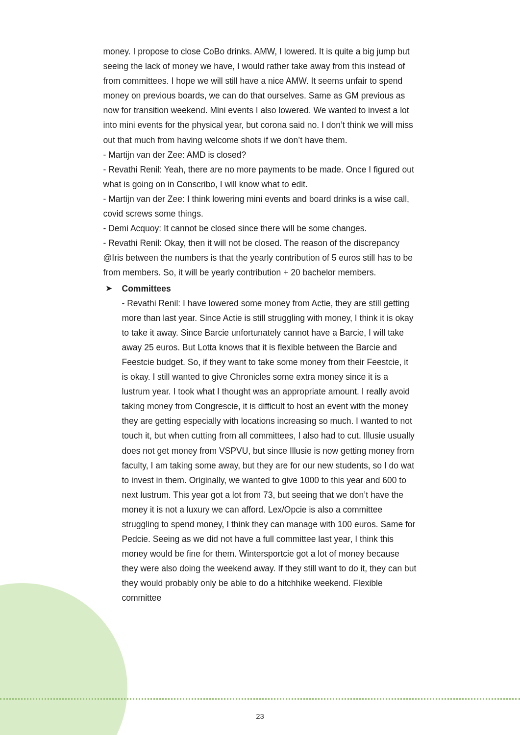money. I propose to close CoBo drinks. AMW, I lowered. It is quite a big jump but seeing the lack of money we have, I would rather take away from this instead of from committees. I hope we will still have a nice AMW. It seems unfair to spend money on previous boards, we can do that ourselves. Same as GM previous as now for transition weekend. Mini events I also lowered. We wanted to invest a lot into mini events for the physical year, but corona said no. I don’t think we will miss out that much from having welcome shots if we don’t have them.
- Martijn van der Zee: AMD is closed?
- Revathi Renil: Yeah, there are no more payments to be made. Once I figured out what is going on in Conscribo, I will know what to edit.
- Martijn van der Zee: I think lowering mini events and board drinks is a wise call, covid screws some things.
- Demi Acquoy: It cannot be closed since there will be some changes.
- Revathi Renil: Okay, then it will not be closed. The reason of the discrepancy @Iris between the numbers is that the yearly contribution of 5 euros still has to be from members. So, it will be yearly contribution + 20 bachelor members.
➤
Committees
- Revathi Renil: I have lowered some money from Actie, they are still getting more than last year. Since Actie is still struggling with money, I think it is okay to take it away. Since Barcie unfortunately cannot have a Barcie, I will take away 25 euros. But Lotta knows that it is flexible between the Barcie and Feestcie budget. So, if they want to take some money from their Feestcie, it is okay. I still wanted to give Chronicles some extra money since it is a lustrum year. I took what I thought was an appropriate amount. I really avoid taking money from Congrescie, it is difficult to host an event with the money they are getting especially with locations increasing so much. I wanted to not touch it, but when cutting from all committees, I also had to cut. Illusie usually does not get money from VSPVU, but since Illusie is now getting money from faculty, I am taking some away, but they are for our new students, so I do wat to invest in them. Originally, we wanted to give 1000 to this year and 600 to next lustrum. This year got a lot from 73, but seeing that we don’t have the money it is not a luxury we can afford. Lex/Opcie is also a committee struggling to spend money, I think they can manage with 100 euros. Same for Pedcie. Seeing as we did not have a full committee last year, I think this money would be fine for them. Wintersportcie got a lot of money because they were also doing the weekend away. If they still want to do it, they can but they would probably only be able to do a hitchhike weekend. Flexible committee
23